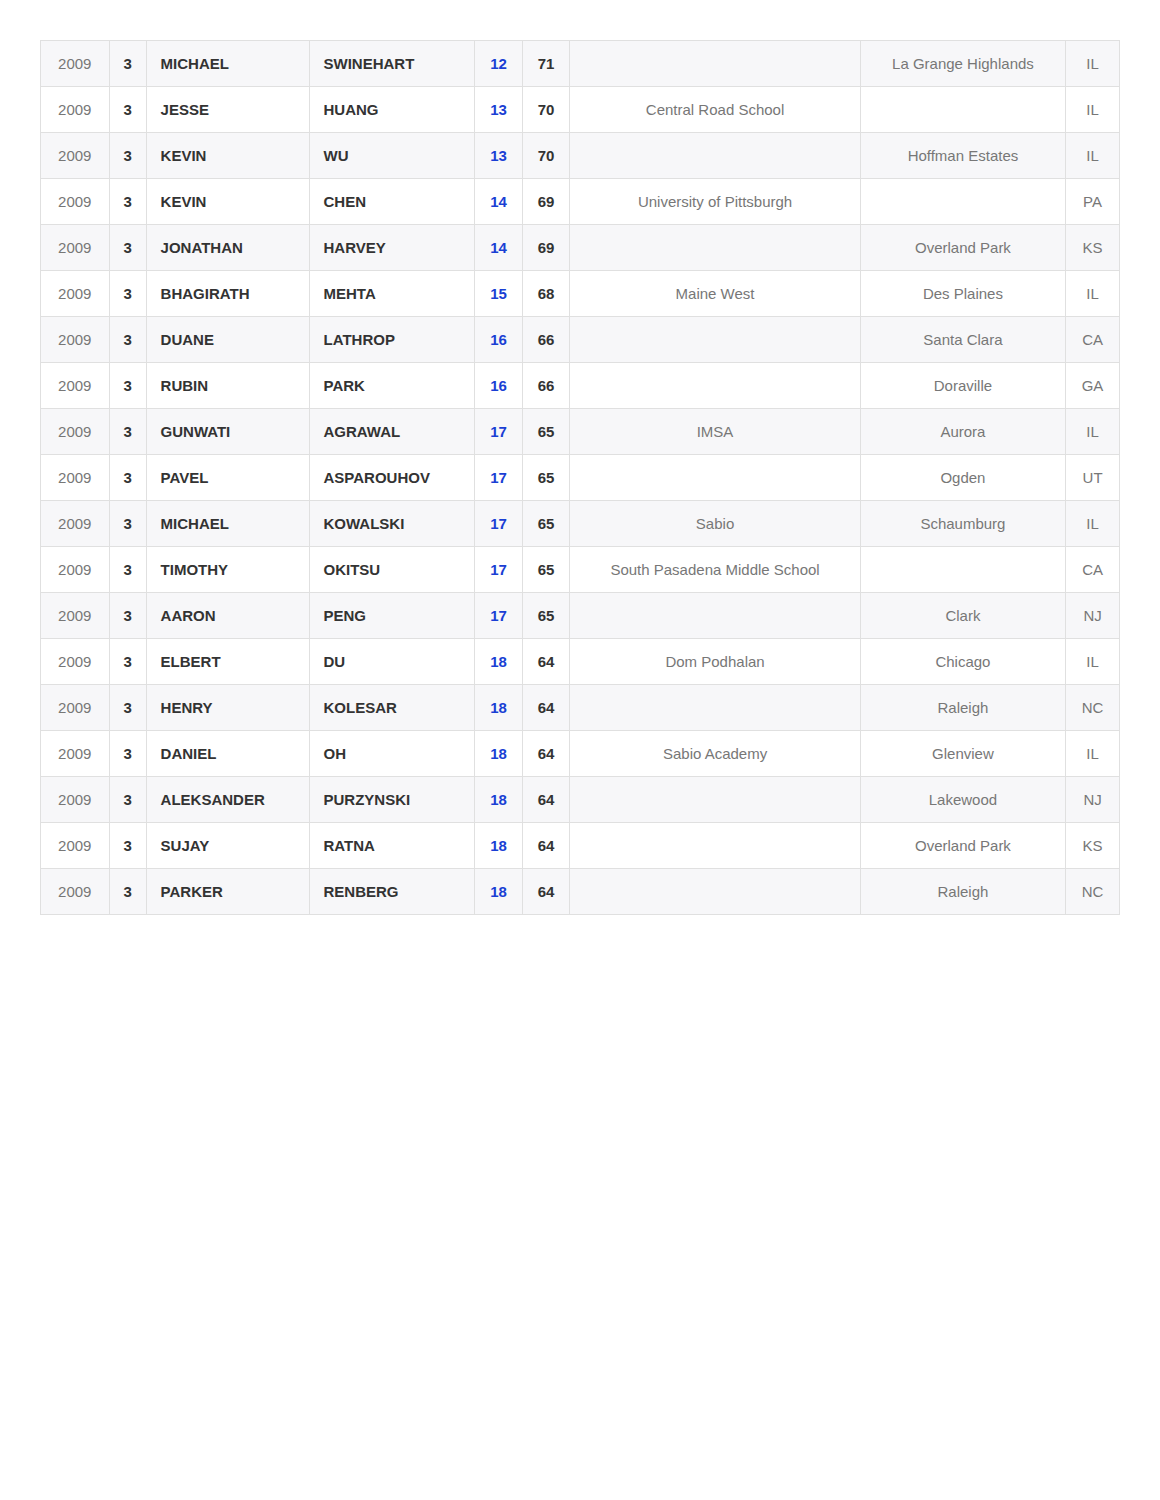| 2009 | 3 | MICHAEL | SWINEHART | 12 | 71 | | La Grange Highlands | IL |
| 2009 | 3 | JESSE | HUANG | 13 | 70 | Central Road School | | IL |
| 2009 | 3 | KEVIN | WU | 13 | 70 | | Hoffman Estates | IL |
| 2009 | 3 | KEVIN | CHEN | 14 | 69 | University of Pittsburgh | | PA |
| 2009 | 3 | JONATHAN | HARVEY | 14 | 69 | | Overland Park | KS |
| 2009 | 3 | BHAGIRATH | MEHTA | 15 | 68 | Maine West | Des Plaines | IL |
| 2009 | 3 | DUANE | LATHROP | 16 | 66 | | Santa Clara | CA |
| 2009 | 3 | RUBIN | PARK | 16 | 66 | | Doraville | GA |
| 2009 | 3 | GUNWATI | AGRAWAL | 17 | 65 | IMSA | Aurora | IL |
| 2009 | 3 | PAVEL | ASPAROUHOV | 17 | 65 | | Ogden | UT |
| 2009 | 3 | MICHAEL | KOWALSKI | 17 | 65 | Sabio | Schaumburg | IL |
| 2009 | 3 | TIMOTHY | OKITSU | 17 | 65 | South Pasadena Middle School | | CA |
| 2009 | 3 | AARON | PENG | 17 | 65 | | Clark | NJ |
| 2009 | 3 | ELBERT | DU | 18 | 64 | Dom Podhalan | Chicago | IL |
| 2009 | 3 | HENRY | KOLESAR | 18 | 64 | | Raleigh | NC |
| 2009 | 3 | DANIEL | OH | 18 | 64 | Sabio Academy | Glenview | IL |
| 2009 | 3 | ALEKSANDER | PURZYNSKI | 18 | 64 | | Lakewood | NJ |
| 2009 | 3 | SUJAY | RATNA | 18 | 64 | | Overland Park | KS |
| 2009 | 3 | PARKER | RENBERG | 18 | 64 | | Raleigh | NC |